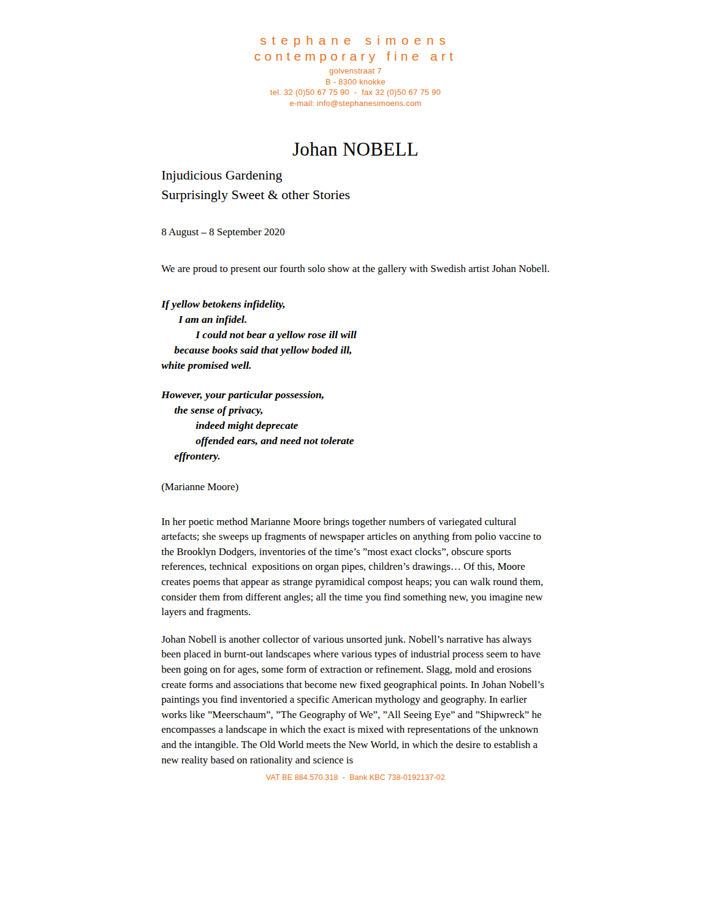stephane simoens
contemporary fine art
golvenstraat 7
B - 8300 knokke
tel. 32 (0)50 67 75 90 - fax 32 (0)50 67 75 90
e-mail: info@stephanesimoens.com
Johan NOBELL
Injudicious Gardening
Surprisingly Sweet & other Stories
8 August – 8 September 2020
We are proud to present our fourth solo show at the gallery with Swedish artist Johan Nobell.
If yellow betokens infidelity,
I am an infidel.
I could not bear a yellow rose ill will
because books said that yellow boded ill,
white promised well.
However, your particular possession,
the sense of privacy,
indeed might deprecate
offended ears, and need not tolerate
effrontery.
(Marianne Moore)
In her poetic method Marianne Moore brings together numbers of variegated cultural artefacts; she sweeps up fragments of newspaper articles on anything from polio vaccine to the Brooklyn Dodgers, inventories of the time’s ”most exact clocks”, obscure sports references, technical expositions on organ pipes, children’s drawings… Of this, Moore creates poems that appear as strange pyramidical compost heaps; you can walk round them, consider them from different angles; all the time you find something new, you imagine new layers and fragments.
Johan Nobell is another collector of various unsorted junk. Nobell’s narrative has always been placed in burnt-out landscapes where various types of industrial process seem to have been going on for ages, some form of extraction or refinement. Slagg, mold and erosions create forms and associations that become new fixed geographical points. In Johan Nobell’s paintings you find inventoried a specific American mythology and geography. In earlier works like ”Meerschaum”, ”The Geography of We”, ”All Seeing Eye” and ”Shipwreck” he encompasses a landscape in which the exact is mixed with representations of the unknown and the intangible. The Old World meets the New World, in which the desire to establish a new reality based on rationality and science is
VAT BE 884.570.318 - Bank KBC 738-0192137-02